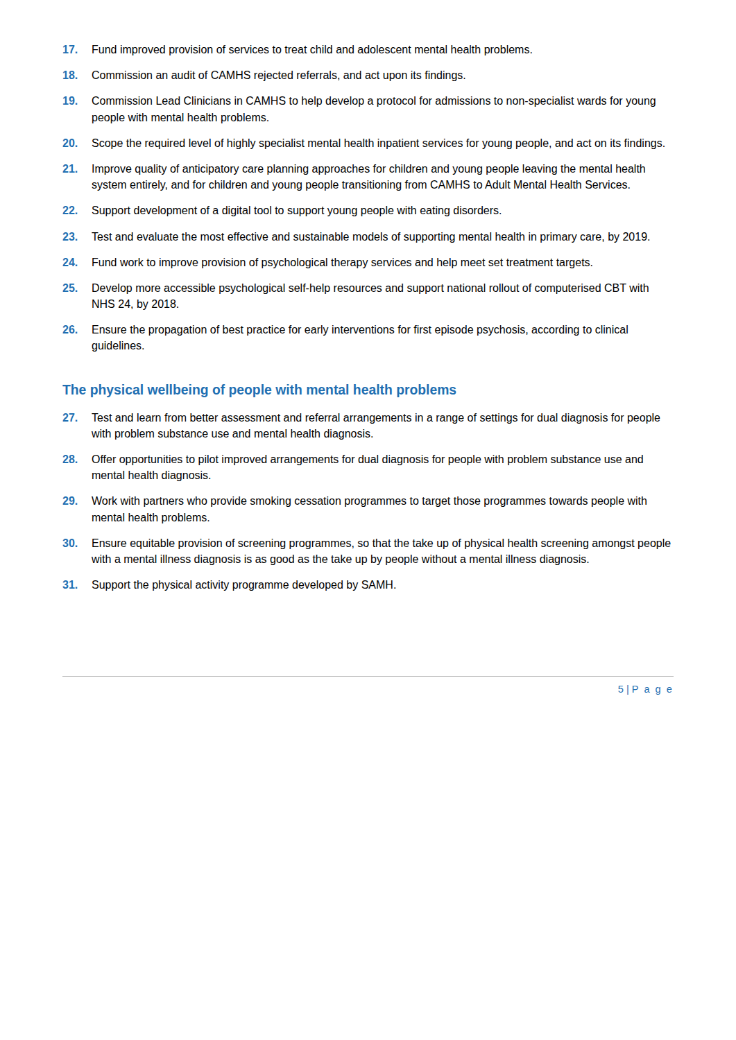17. Fund improved provision of services to treat child and adolescent mental health problems.
18. Commission an audit of CAMHS rejected referrals, and act upon its findings.
19. Commission Lead Clinicians in CAMHS to help develop a protocol for admissions to non-specialist wards for young people with mental health problems.
20. Scope the required level of highly specialist mental health inpatient services for young people, and act on its findings.
21. Improve quality of anticipatory care planning approaches for children and young people leaving the mental health system entirely, and for children and young people transitioning from CAMHS to Adult Mental Health Services.
22. Support development of a digital tool to support young people with eating disorders.
23. Test and evaluate the most effective and sustainable models of supporting mental health in primary care, by 2019.
24. Fund work to improve provision of psychological therapy services and help meet set treatment targets.
25. Develop more accessible psychological self-help resources and support national rollout of computerised CBT with NHS 24, by 2018.
26. Ensure the propagation of best practice for early interventions for first episode psychosis, according to clinical guidelines.
The physical wellbeing of people with mental health problems
27. Test and learn from better assessment and referral arrangements in a range of settings for dual diagnosis for people with problem substance use and mental health diagnosis.
28. Offer opportunities to pilot improved arrangements for dual diagnosis for people with problem substance use and mental health diagnosis.
29. Work with partners who provide smoking cessation programmes to target those programmes towards people with mental health problems.
30. Ensure equitable provision of screening programmes, so that the take up of physical health screening amongst people with a mental illness diagnosis is as good as the take up by people without a mental illness diagnosis.
31. Support the physical activity programme developed by SAMH.
5 | P a g e